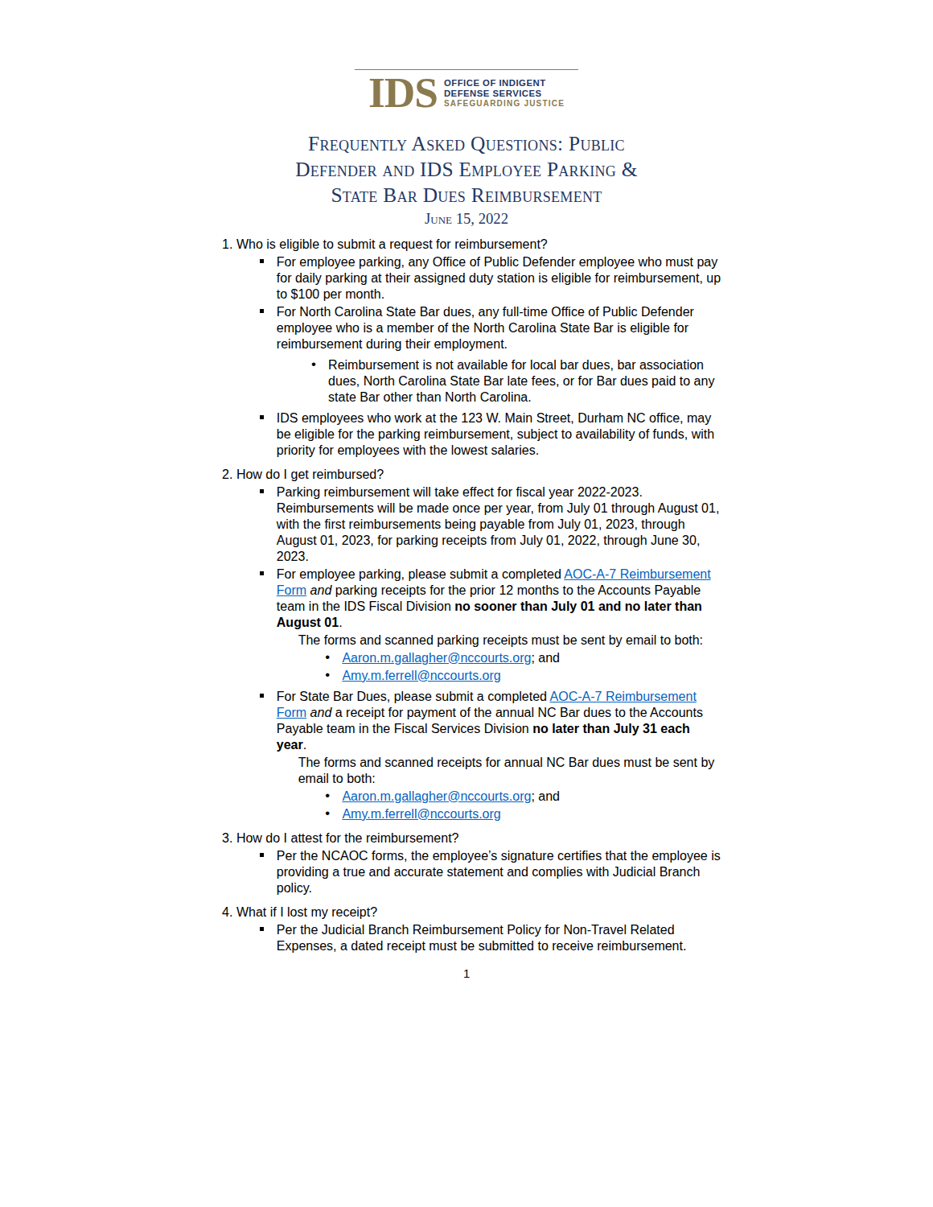IDS OFFICE OF INDIGENT DEFENSE SERVICES SAFEGUARDING JUSTICE
Frequently Asked Questions: Public
Defender and IDS Employee Parking &
State Bar Dues Reimbursement
June 15, 2022
Who is eligible to submit a request for reimbursement?
For employee parking, any Office of Public Defender employee who must pay for daily parking at their assigned duty station is eligible for reimbursement, up to $100 per month.
For North Carolina State Bar dues, any full-time Office of Public Defender employee who is a member of the North Carolina State Bar is eligible for reimbursement during their employment.
Reimbursement is not available for local bar dues, bar association dues, North Carolina State Bar late fees, or for Bar dues paid to any state Bar other than North Carolina.
IDS employees who work at the 123 W. Main Street, Durham NC office, may be eligible for the parking reimbursement, subject to availability of funds, with priority for employees with the lowest salaries.
How do I get reimbursed?
Parking reimbursement will take effect for fiscal year 2022-2023. Reimbursements will be made once per year, from July 01 through August 01, with the first reimbursements being payable from July 01, 2023, through August 01, 2023, for parking receipts from July 01, 2022, through June 30, 2023.
For employee parking, please submit a completed AOC-A-7 Reimbursement Form and parking receipts for the prior 12 months to the Accounts Payable team in the IDS Fiscal Division no sooner than July 01 and no later than August 01.
The forms and scanned parking receipts must be sent by email to both:
Aaron.m.gallagher@nccourts.org; and
Amy.m.ferrell@nccourts.org
For State Bar Dues, please submit a completed AOC-A-7 Reimbursement Form and a receipt for payment of the annual NC Bar dues to the Accounts Payable team in the Fiscal Services Division no later than July 31 each year.
The forms and scanned receipts for annual NC Bar dues must be sent by email to both:
Aaron.m.gallagher@nccourts.org; and
Amy.m.ferrell@nccourts.org
How do I attest for the reimbursement?
Per the NCAOC forms, the employee’s signature certifies that the employee is providing a true and accurate statement and complies with Judicial Branch policy.
What if I lost my receipt?
Per the Judicial Branch Reimbursement Policy for Non-Travel Related Expenses, a dated receipt must be submitted to receive reimbursement.
1